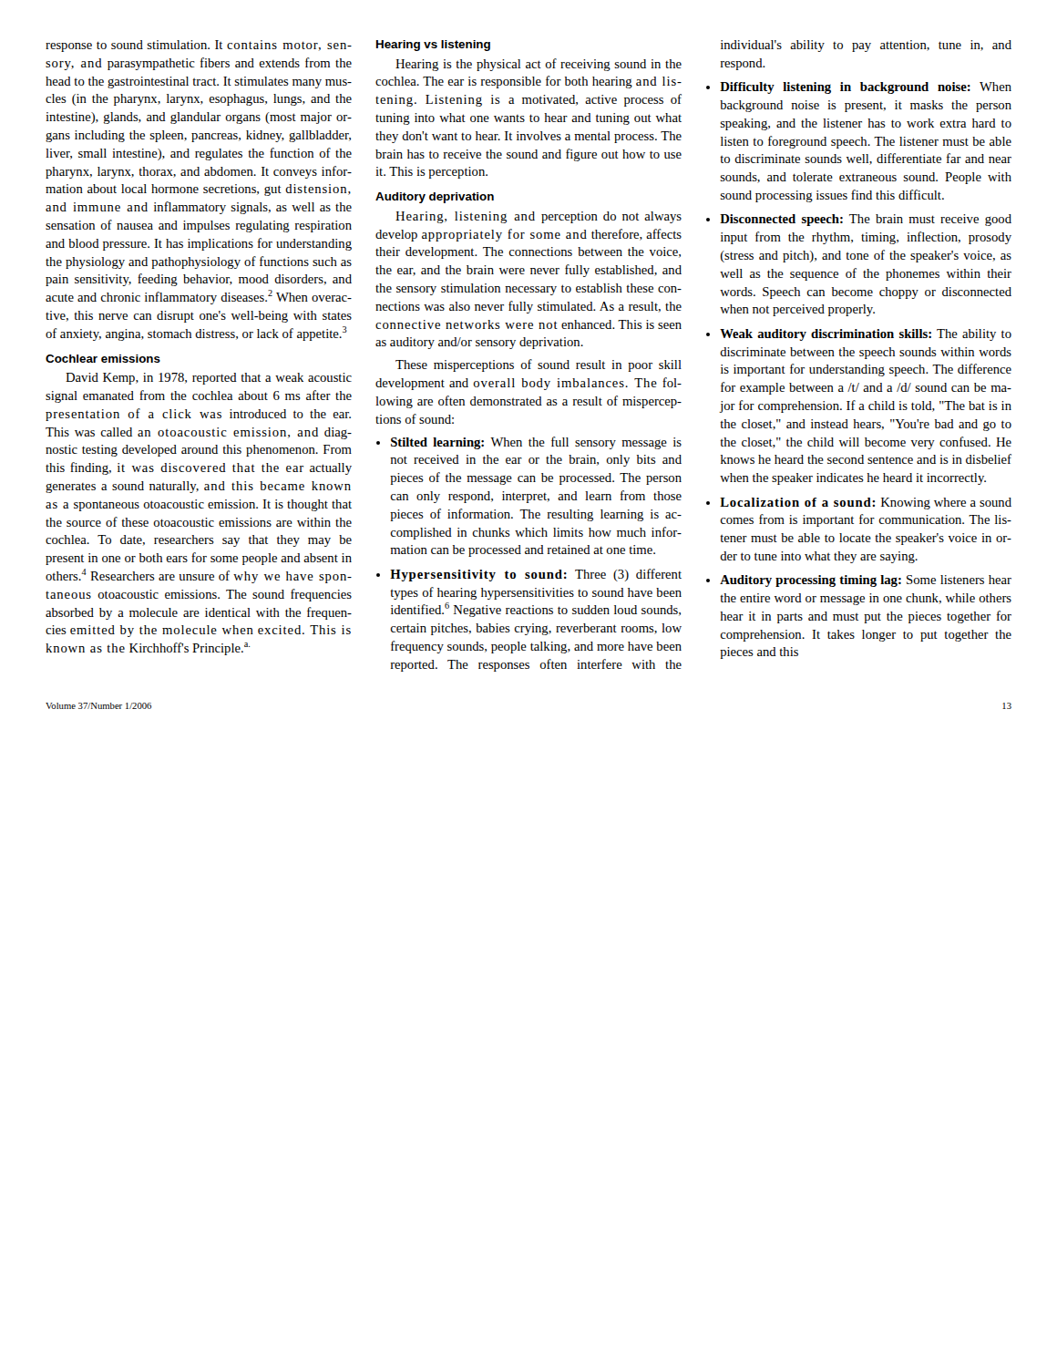response to sound stimulation. It contains motor, sensory, and parasympathetic fibers and extends from the head to the gastrointestinal tract. It stimulates many muscles (in the pharynx, larynx, esophagus, lungs, and the intestine), glands, and glandular organs (most major organs including the spleen, pancreas, kidney, gallbladder, liver, small intestine), and regulates the function of the pharynx, larynx, thorax, and abdomen. It conveys information about local hormone secretions, gut distension, and immune and inflammatory signals, as well as the sensation of nausea and impulses regulating respiration and blood pressure. It has implications for understanding the physiology and pathophysiology of functions such as pain sensitivity, feeding behavior, mood disorders, and acute and chronic inflammatory diseases.2 When overactive, this nerve can disrupt one's well-being with states of anxiety, angina, stomach distress, or lack of appetite.3
Cochlear emissions
David Kemp, in 1978, reported that a weak acoustic signal emanated from the cochlea about 6 ms after the presentation of a click was introduced to the ear. This was called an otoacoustic emission, and diagnostic testing developed around this phenomenon. From this finding, it was discovered that the ear actually generates a sound naturally, and this became known as a spontaneous otoacoustic emission. It is thought that the source of these otoacoustic emissions are within the cochlea. To date, researchers say that they may be present in one or both ears for some people and absent in others.4 Researchers are unsure of why we have spontaneous otoacoustic emissions. The sound frequencies absorbed by a molecule are identical with the frequencies emitted by the molecule when excited. This is known as the Kirchhoff's Principle.a.
Hearing vs listening
Hearing is the physical act of receiving sound in the cochlea. The ear is responsible for both hearing and listening. Listening is a motivated, active process of tuning into what one wants to hear and tuning out what they don't want to hear. It involves a mental process. The brain has to receive the sound and figure out how to use it. This is perception.
Auditory deprivation
Hearing, listening and perception do not always develop appropriately for some and therefore, affects their development. The connections between the voice, the ear, and the brain were never fully established, and the sensory stimulation necessary to establish these connections was also never fully stimulated. As a result, the connective networks were not enhanced. This is seen as auditory and/or sensory deprivation.
These misperceptions of sound result in poor skill development and overall body imbalances. The following are often demonstrated as a result of misperceptions of sound:
Stilted learning: When the full sensory message is not received in the ear or the brain, only bits and pieces of the message can be processed. The person can only respond, interpret, and learn from those pieces of information. The resulting learning is accomplished in chunks which limits how much information can be processed and retained at one time.
Hypersensitivity to sound: Three (3) different types of hearing hypersensitivities to sound have been identified.6 Negative reactions to sudden loud sounds, certain pitches, babies crying, reverberant rooms, low frequency sounds, people talking, and more have been reported. The responses often interfere with the individual's ability to pay attention, tune in, and respond.
Difficulty listening in background noise: When background noise is present, it masks the person speaking, and the listener has to work extra hard to listen to foreground speech. The listener must be able to discriminate sounds well, differentiate far and near sounds, and tolerate extraneous sound. People with sound processing issues find this difficult.
Disconnected speech: The brain must receive good input from the rhythm, timing, inflection, prosody (stress and pitch), and tone of the speaker's voice, as well as the sequence of the phonemes within their words. Speech can become choppy or disconnected when not perceived properly.
Weak auditory discrimination skills: The ability to discriminate between the speech sounds within words is important for understanding speech. The difference for example between a /t/ and a /d/ sound can be major for comprehension. If a child is told, "The bat is in the closet," and instead hears, "You're bad and go to the closet," the child will become very confused. He knows he heard the second sentence and is in disbelief when the speaker indicates he heard it incorrectly.
Localization of a sound: Knowing where a sound comes from is important for communication. The listener must be able to locate the speaker's voice in order to tune into what they are saying.
Auditory processing timing lag: Some listeners hear the entire word or message in one chunk, while others hear it in parts and must put the pieces together for comprehension. It takes longer to put together the pieces and this
Volume 37/Number 1/2006 13